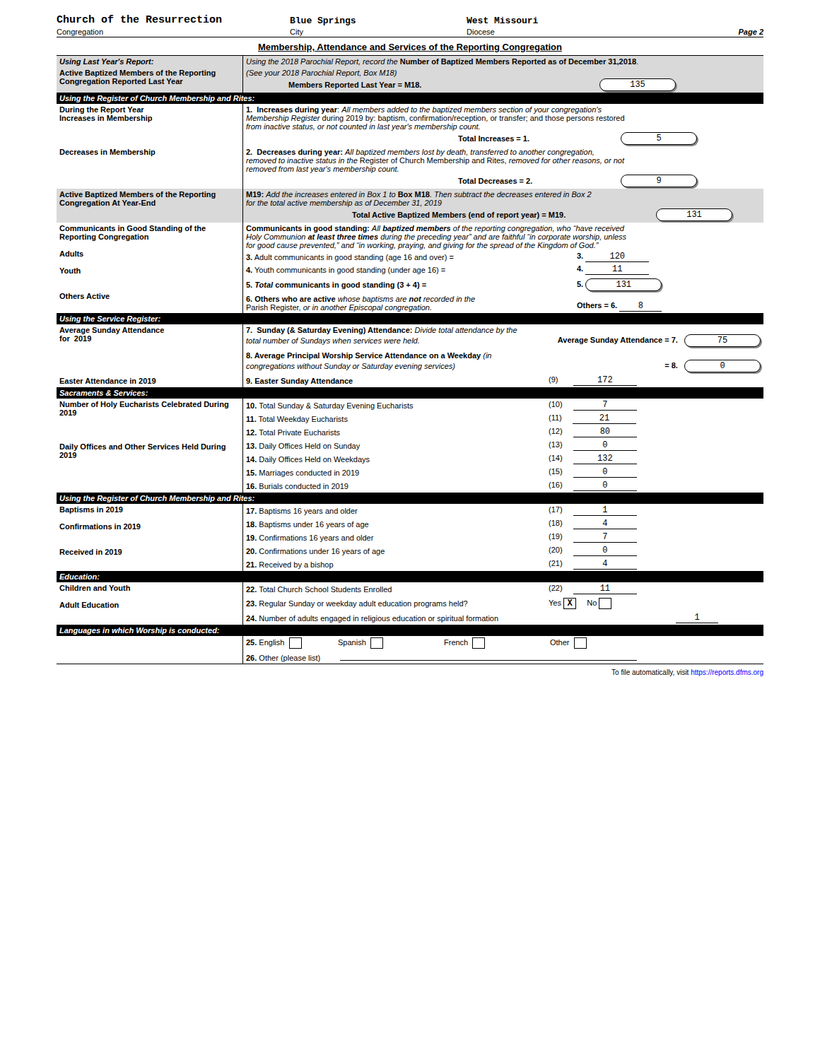Church of the Resurrection
Blue Springs
West Missouri
Congregation
City
Diocese
Page 2
Membership, Attendance and Services of the Reporting Congregation
| Using Last Year's Report: | Using the 2018 Parochial Report, record the Number of Baptized Members Reported as of December 31,2018 . |
| Active Baptized Members of the Reporting Congregation Reported Last Year | (See your 2018 Parochial Report, Box M18) Members Reported Last Year = M18. 135 |
| Using the Register of Church Membership and Rites: |
| During the Report Year Increases in Membership | 1. Increases during year : All members added to the baptized members section of your congregation's Membership Register during 2019 by: baptism, confirmation/reception, or transfer; and those persons restored from inactive status, or not counted in last year's membership count. Total Increases = 1. 5 |
| Decreases in Membership | 2. Decreases during year: All baptized members lost by death, transferred to another congregation, removed to inactive status in the Register of Church Membership and Rites, removed for other reasons, or not removed from last year's membership count. Total Decreases = 2. 9 |
| Active Baptized Members of the Reporting Congregation At Year-End | M19: Add the increases entered in Box 1 to Box M18 . Then subtract the decreases entered in Box 2 for the total active membership as of December 31, 2019 Total Active Baptized Members (end of report year) = M19. 131 |
| Communicants in Good Standing of the Reporting Congregation Adults Youth Others Active | Communicants in good standing: All baptized members of the reporting congregation, who “have received Holy Communion at least three times during the preceding year” and are faithful “in corporate worship, unless for good cause prevented,” and “in working, praying, and giving for the spread of the Kingdom of God.” 3. Adult communicants in good standing (age 16 and over) = 3. 120 4. Youth communicants in good standing (under age 16) = 4. 11 5. Total communicants in good standing (3 + 4) = 5. 131 6. Others who are active whose baptisms are not recorded in the Parish Register, or in another Episcopal congregation. Others = 6. 8 |
| Using the Service Register: |
| Average Sunday Attendance for 2019 Easter Attendance in 2019 | 7. Sunday (& Saturday Evening) Attendance: Divide total attendance by the total number of Sundays when services were held. Average Sunday Attendance = 7. 75 8. Average Principal Worship Service Attendance on a Weekday (in congregations without Sunday or Saturday evening services) = 8. 0 9. Easter Sunday Attendance (9) 172 |
| Sacraments & Services: |
| Number of Holy Eucharists Celebrated During 2019 Daily Offices and Other Services Held During 2019 | 10. Total Sunday & Saturday Evening Eucharists (10) 7 11. Total Weekday Eucharists (11) 21 12. Total Private Eucharists (12) 80 13. Daily Offices Held on Sunday (13) 0 14. Daily Offices Held on Weekdays (14) 132 15. Marriages conducted in 2019 (15) 0 16. Burials conducted in 2019 (16) 0 |
| Using the Register of Church Membership and Rites: |
| Baptisms in 2019 Confirmations in 2019 Received in 2019 | 17. Baptisms 16 years and older (17) 1 18. Baptisms under 16 years of age (18) 4 19. Confirmations 16 years and older (19) 7 20. Confirmations under 16 years of age (20) 0 21. Received by a bishop (21) 4 |
| Education: |
| Children and Youth Adult Education | 22. Total Church School Students Enrolled (22) 11 23. Regular Sunday or weekday adult education programs held? Yes X No 24. Number of adults engaged in religious education or spiritual formation 1 |
| Languages in which Worship is conducted: |
| | 25. English Spanish French Other 26. Other (please list) |
To file automatically, visit https://reports.dfms.org